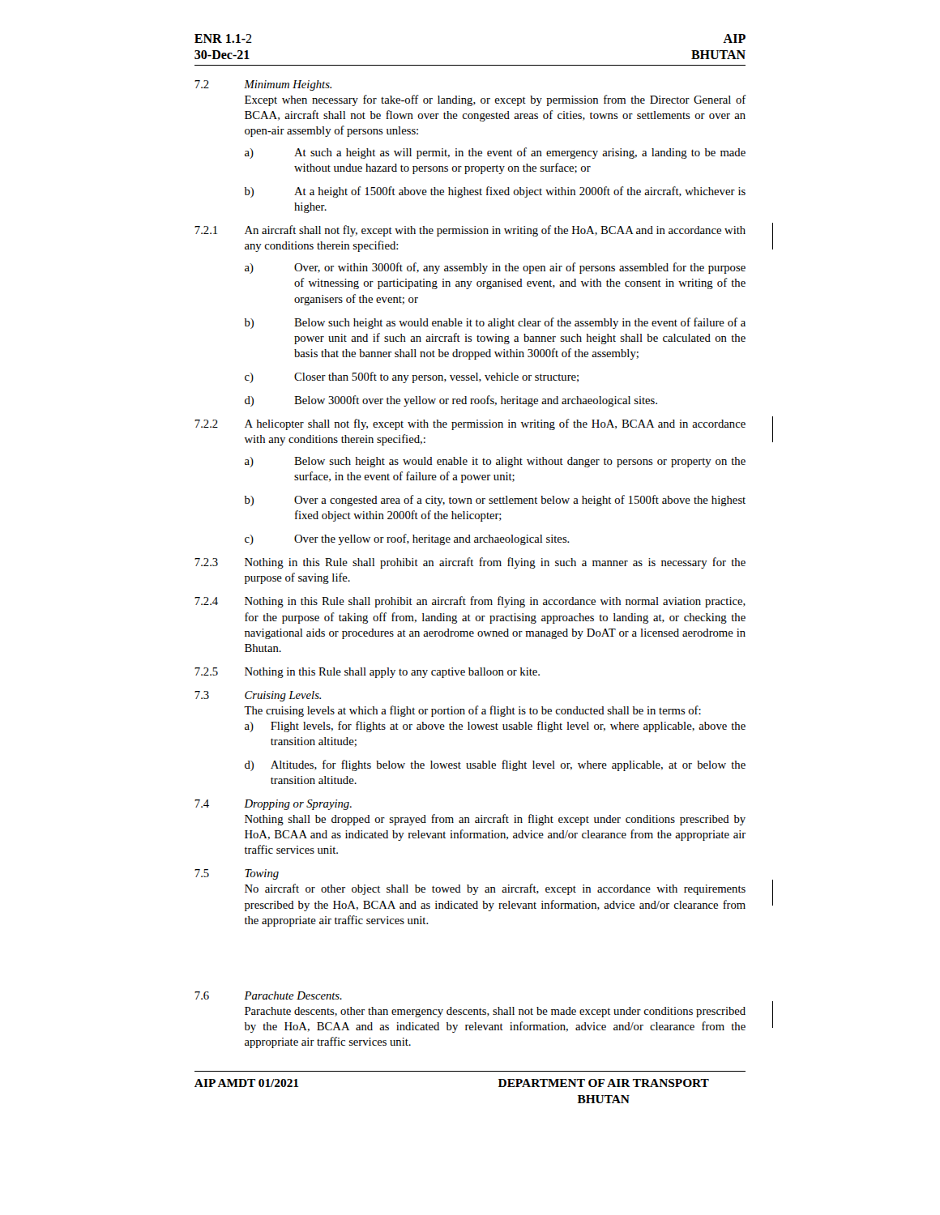ENR 1.1-2
30-Dec-21
AIP
BHUTAN
7.2
Minimum Heights.
Except when necessary for take-off or landing, or except by permission from the Director General of BCAA, aircraft shall not be flown over the congested areas of cities, towns or settlements or over an open-air assembly of persons unless:
a)
At such a height as will permit, in the event of an emergency arising, a landing to be made without undue hazard to persons or property on the surface; or
b)
At a height of 1500ft above the highest fixed object within 2000ft of the aircraft, whichever is higher.
7.2.1
An aircraft shall not fly, except with the permission in writing of the HoA, BCAA and in accordance with any conditions therein specified:
a)
Over, or within 3000ft of, any assembly in the open air of persons assembled for the purpose of witnessing or participating in any organised event, and with the consent in writing of the organisers of the event; or
b)
Below such height as would enable it to alight clear of the assembly in the event of failure of a power unit and if such an aircraft is towing a banner such height shall be calculated on the basis that the banner shall not be dropped within 3000ft of the assembly;
c)
Closer than 500ft to any person, vessel, vehicle or structure;
d)
Below 3000ft over the yellow or red roofs, heritage and archaeological sites.
7.2.2
A helicopter shall not fly, except with the permission in writing of the HoA, BCAA and in accordance with any conditions therein specified,:
a)
Below such height as would enable it to alight without danger to persons or property on the surface, in the event of failure of a power unit;
b)
Over a congested area of a city, town or settlement below a height of 1500ft above the highest fixed object within 2000ft of the helicopter;
c)
Over the yellow or roof, heritage and archaeological sites.
7.2.3
Nothing in this Rule shall prohibit an aircraft from flying in such a manner as is necessary for the purpose of saving life.
7.2.4
Nothing in this Rule shall prohibit an aircraft from flying in accordance with normal aviation practice, for the purpose of taking off from, landing at or practising approaches to landing at, or checking the navigational aids or procedures at an aerodrome owned or managed by DoAT or a licensed aerodrome in Bhutan.
7.2.5
Nothing in this Rule shall apply to any captive balloon or kite.
7.3
Cruising Levels.
The cruising levels at which a flight or portion of a flight is to be conducted shall be in terms of:
a)
Flight levels, for flights at or above the lowest usable flight level or, where applicable, above the transition altitude;
d)
Altitudes, for flights below the lowest usable flight level or, where applicable, at or below the transition altitude.
7.4
Dropping or Spraying.
Nothing shall be dropped or sprayed from an aircraft in flight except under conditions prescribed by HoA, BCAA and as indicated by relevant information, advice and/or clearance from the appropriate air traffic services unit.
7.5
Towing
No aircraft or other object shall be towed by an aircraft, except in accordance with requirements prescribed by the HoA, BCAA and as indicated by relevant information, advice and/or clearance from the appropriate air traffic services unit.
7.6
Parachute Descents.
Parachute descents, other than emergency descents, shall not be made except under conditions prescribed by the HoA, BCAA and as indicated by relevant information, advice and/or clearance from the appropriate air traffic services unit.
AIP AMDT 01/2021
DEPARTMENT OF AIR TRANSPORT
BHUTAN